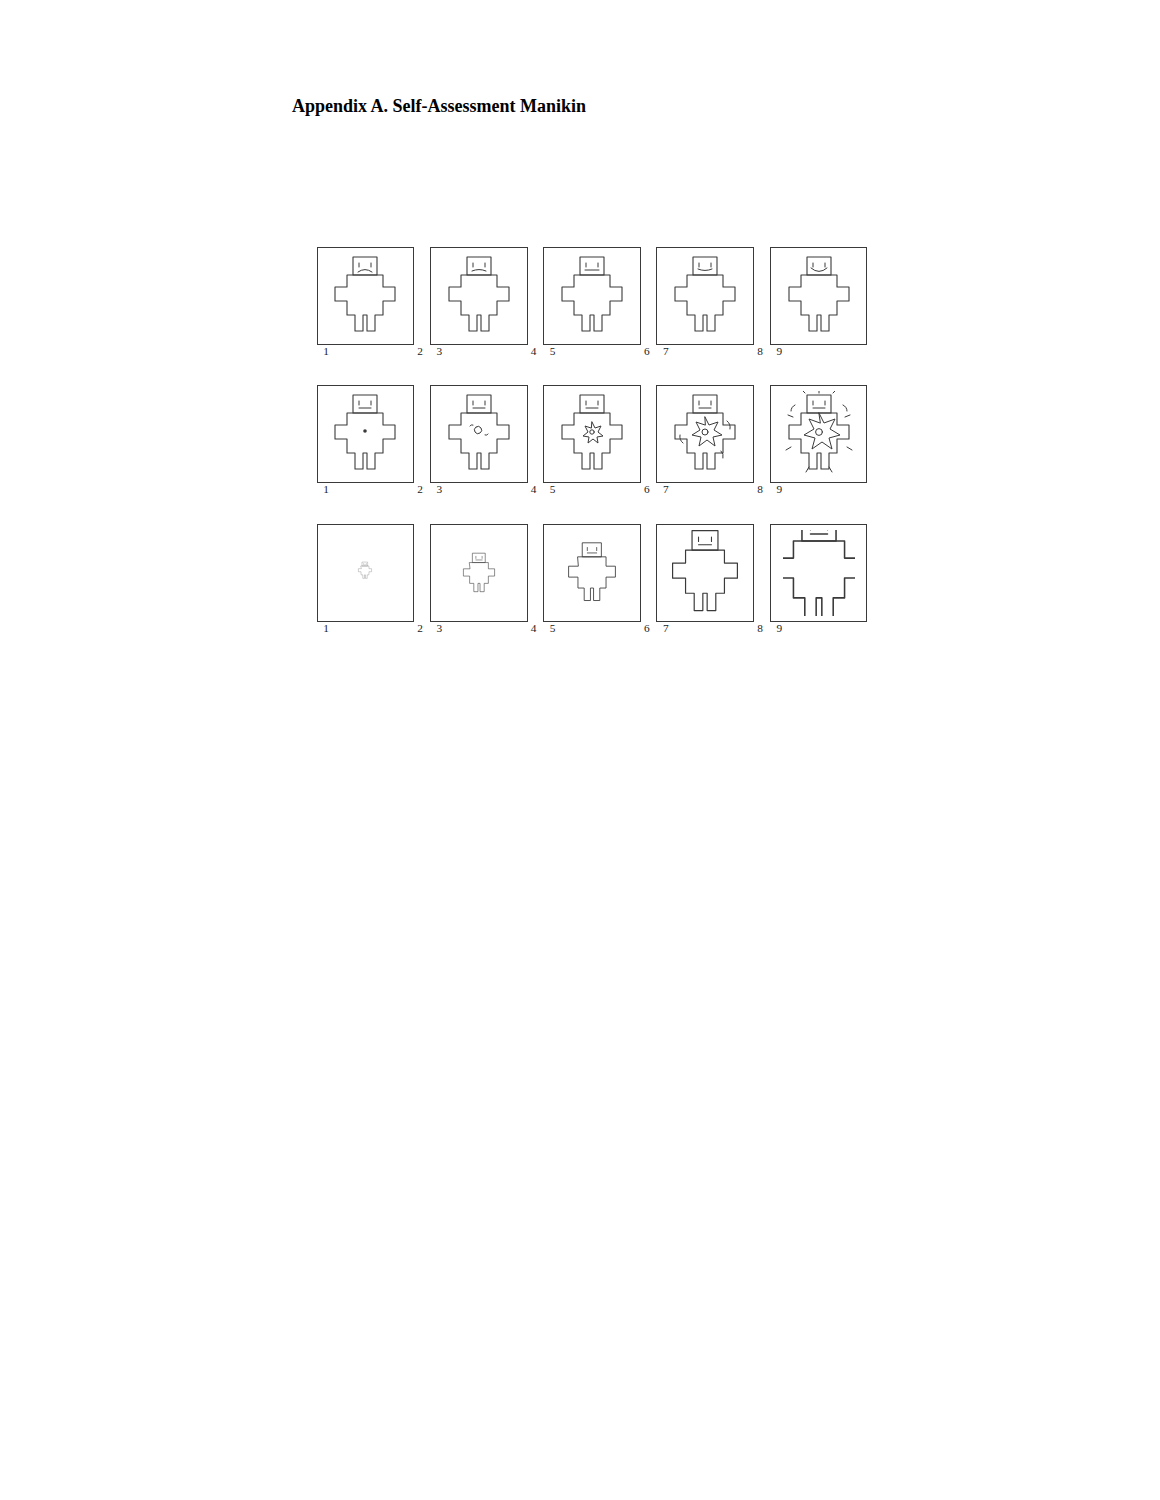Appendix A. Self-Assessment Manikin
1 2 3 4 5 6 7 8 9
1 2 3 4 5 6 7 8 9
1 2 3 4 5 6 7 8 9